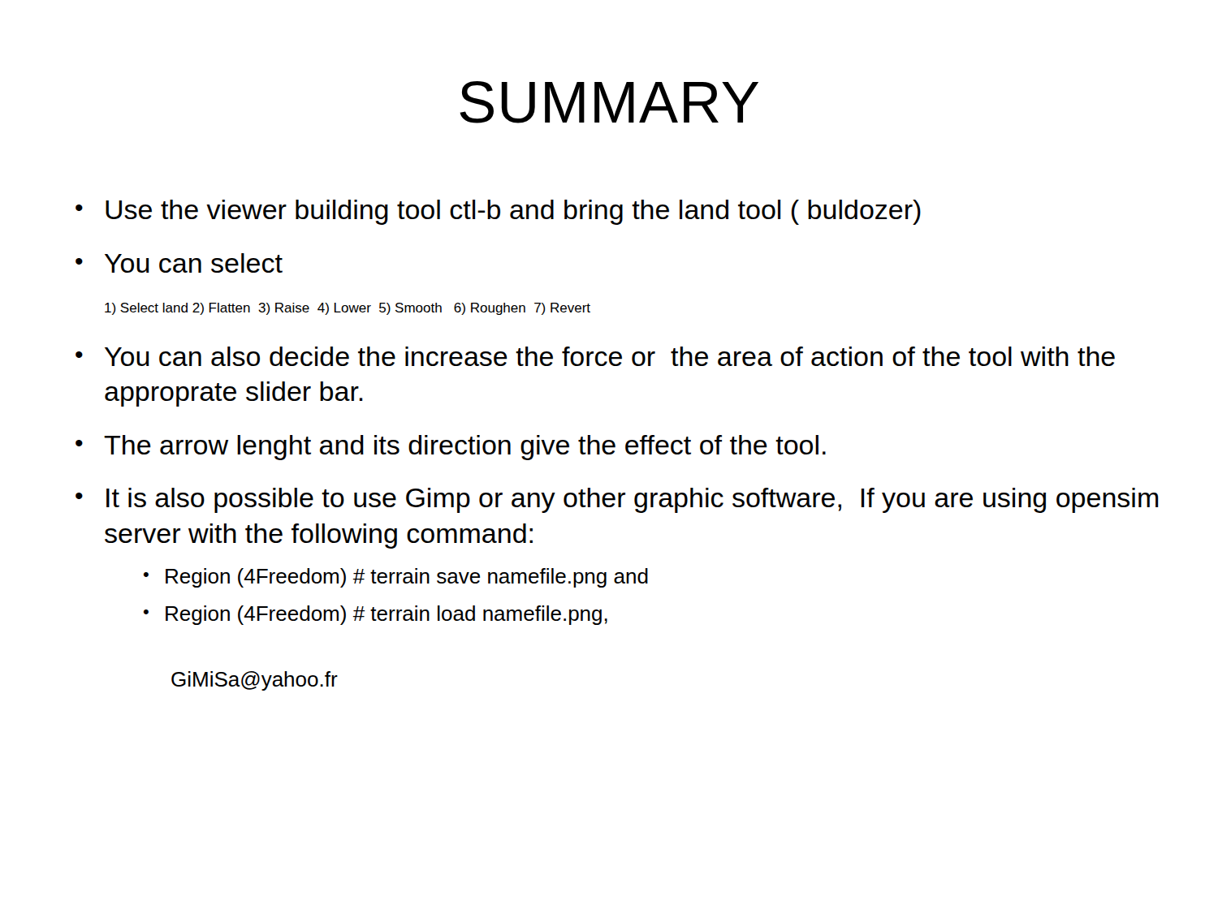SUMMARY
Use the viewer building tool ctl-b and bring the land tool ( buldozer)
You can select
1) Select land 2) Flatten 3) Raise 4) Lower 5) Smooth 6) Roughen 7) Revert
You can also decide the increase the force or the area of action of the tool with the approprate slider bar.
The arrow lenght and its direction give the effect of the tool.
It is also possible to use Gimp or any other graphic software, If you are using opensim server with the following command:
Region (4Freedom) # terrain save namefile.png and
Region (4Freedom) # terrain load namefile.png,
GiMiSa@yahoo.fr